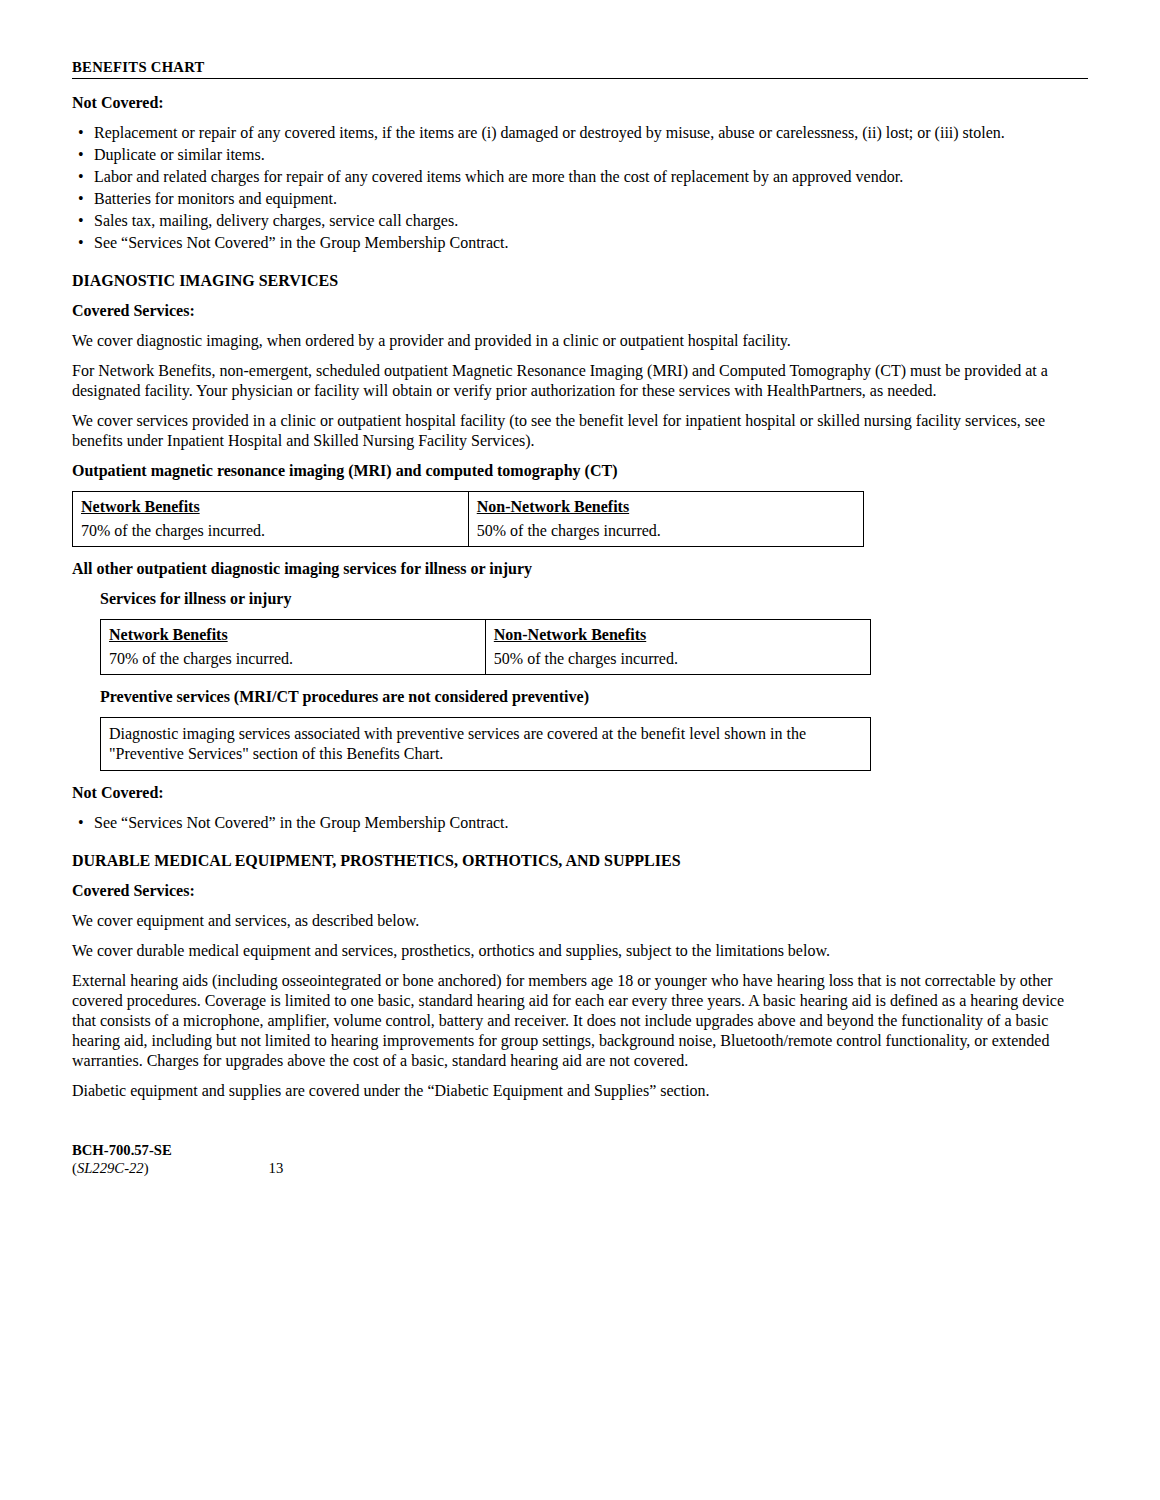BENEFITS CHART
Not Covered:
Replacement or repair of any covered items, if the items are (i) damaged or destroyed by misuse, abuse or carelessness, (ii) lost; or (iii) stolen.
Duplicate or similar items.
Labor and related charges for repair of any covered items which are more than the cost of replacement by an approved vendor.
Batteries for monitors and equipment.
Sales tax, mailing, delivery charges, service call charges.
See “Services Not Covered” in the Group Membership Contract.
DIAGNOSTIC IMAGING SERVICES
Covered Services:
We cover diagnostic imaging, when ordered by a provider and provided in a clinic or outpatient hospital facility.
For Network Benefits, non-emergent, scheduled outpatient Magnetic Resonance Imaging (MRI) and Computed Tomography (CT) must be provided at a designated facility. Your physician or facility will obtain or verify prior authorization for these services with HealthPartners, as needed.
We cover services provided in a clinic or outpatient hospital facility (to see the benefit level for inpatient hospital or skilled nursing facility services, see benefits under Inpatient Hospital and Skilled Nursing Facility Services).
Outpatient magnetic resonance imaging (MRI) and computed tomography (CT)
| Network Benefits | Non-Network Benefits |
| 70% of the charges incurred. | 50% of the charges incurred. |
All other outpatient diagnostic imaging services for illness or injury
Services for illness or injury
| Network Benefits | Non-Network Benefits |
| 70% of the charges incurred. | 50% of the charges incurred. |
Preventive services (MRI/CT procedures are not considered preventive)
| Diagnostic imaging services associated with preventive services are covered at the benefit level shown in the "Preventive Services" section of this Benefits Chart. |
Not Covered:
See “Services Not Covered” in the Group Membership Contract.
DURABLE MEDICAL EQUIPMENT, PROSTHETICS, ORTHOTICS, AND SUPPLIES
Covered Services:
We cover equipment and services, as described below.
We cover durable medical equipment and services, prosthetics, orthotics and supplies, subject to the limitations below.
External hearing aids (including osseointegrated or bone anchored) for members age 18 or younger who have hearing loss that is not correctable by other covered procedures. Coverage is limited to one basic, standard hearing aid for each ear every three years. A basic hearing aid is defined as a hearing device that consists of a microphone, amplifier, volume control, battery and receiver. It does not include upgrades above and beyond the functionality of a basic hearing aid, including but not limited to hearing improvements for group settings, background noise, Bluetooth/remote control functionality, or extended warranties. Charges for upgrades above the cost of a basic, standard hearing aid are not covered.
Diabetic equipment and supplies are covered under the “Diabetic Equipment and Supplies” section.
BCH-700.57-SE
(SL229C-22) 13